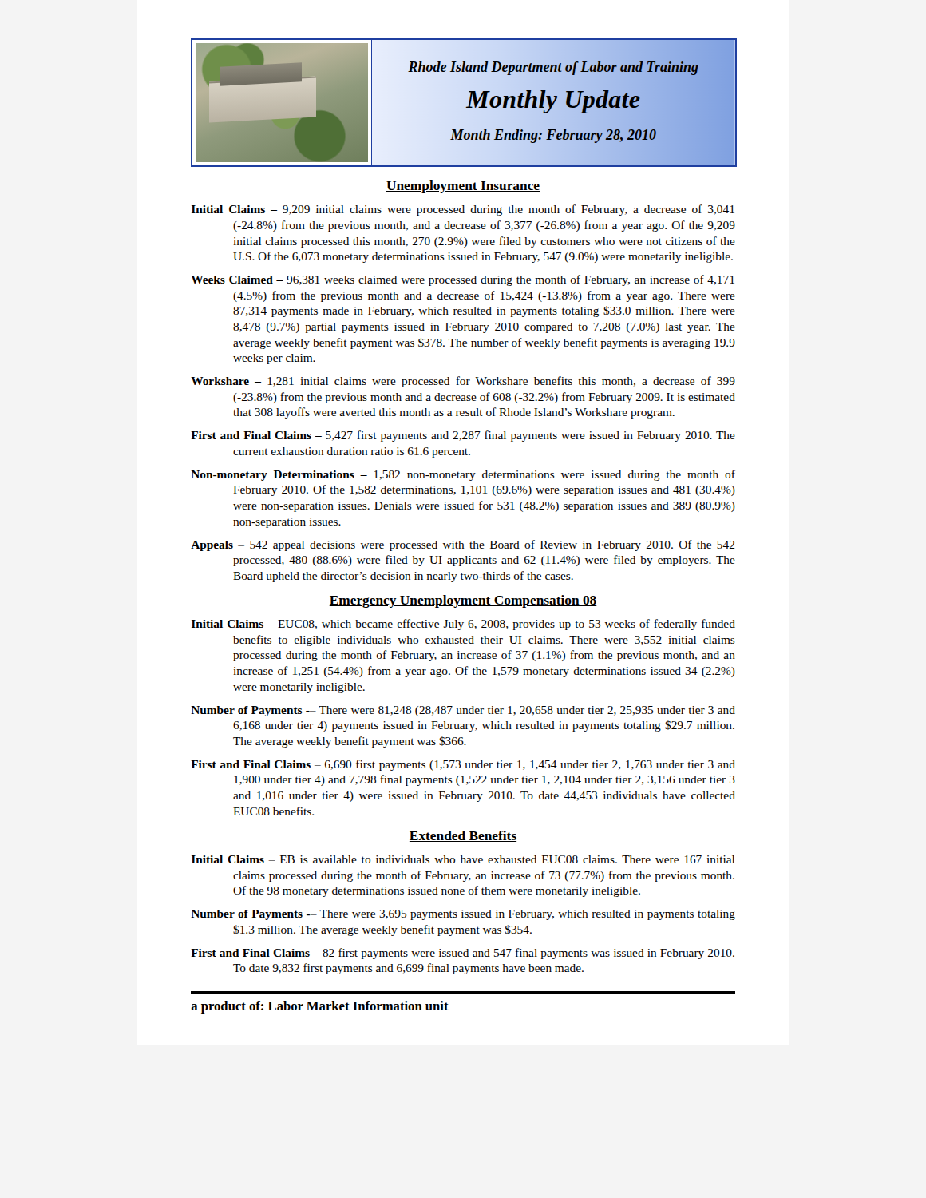Rhode Island Department of Labor and Training
Monthly Update
Month Ending: February 28, 2010
Unemployment Insurance
Initial Claims – 9,209 initial claims were processed during the month of February, a decrease of 3,041 (-24.8%) from the previous month, and a decrease of 3,377 (-26.8%) from a year ago. Of the 9,209 initial claims processed this month, 270 (2.9%) were filed by customers who were not citizens of the U.S. Of the 6,073 monetary determinations issued in February, 547 (9.0%) were monetarily ineligible.
Weeks Claimed – 96,381 weeks claimed were processed during the month of February, an increase of 4,171 (4.5%) from the previous month and a decrease of 15,424 (-13.8%) from a year ago. There were 87,314 payments made in February, which resulted in payments totaling $33.0 million. There were 8,478 (9.7%) partial payments issued in February 2010 compared to 7,208 (7.0%) last year. The average weekly benefit payment was $378. The number of weekly benefit payments is averaging 19.9 weeks per claim.
Workshare – 1,281 initial claims were processed for Workshare benefits this month, a decrease of 399 (-23.8%) from the previous month and a decrease of 608 (-32.2%) from February 2009. It is estimated that 308 layoffs were averted this month as a result of Rhode Island’s Workshare program.
First and Final Claims – 5,427 first payments and 2,287 final payments were issued in February 2010. The current exhaustion duration ratio is 61.6 percent.
Non-monetary Determinations – 1,582 non-monetary determinations were issued during the month of February 2010. Of the 1,582 determinations, 1,101 (69.6%) were separation issues and 481 (30.4%) were non-separation issues. Denials were issued for 531 (48.2%) separation issues and 389 (80.9%) non-separation issues.
Appeals – 542 appeal decisions were processed with the Board of Review in February 2010. Of the 542 processed, 480 (88.6%) were filed by UI applicants and 62 (11.4%) were filed by employers. The Board upheld the director’s decision in nearly two-thirds of the cases.
Emergency Unemployment Compensation 08
Initial Claims – EUC08, which became effective July 6, 2008, provides up to 53 weeks of federally funded benefits to eligible individuals who exhausted their UI claims. There were 3,552 initial claims processed during the month of February, an increase of 37 (1.1%) from the previous month, and an increase of 1,251 (54.4%) from a year ago. Of the 1,579 monetary determinations issued 34 (2.2%) were monetarily ineligible.
Number of Payments -– There were 81,248 (28,487 under tier 1, 20,658 under tier 2, 25,935 under tier 3 and 6,168 under tier 4) payments issued in February, which resulted in payments totaling $29.7 million. The average weekly benefit payment was $366.
First and Final Claims – 6,690 first payments (1,573 under tier 1, 1,454 under tier 2, 1,763 under tier 3 and 1,900 under tier 4) and 7,798 final payments (1,522 under tier 1, 2,104 under tier 2, 3,156 under tier 3 and 1,016 under tier 4) were issued in February 2010. To date 44,453 individuals have collected EUC08 benefits.
Extended Benefits
Initial Claims – EB is available to individuals who have exhausted EUC08 claims. There were 167 initial claims processed during the month of February, an increase of 73 (77.7%) from the previous month. Of the 98 monetary determinations issued none of them were monetarily ineligible.
Number of Payments -– There were 3,695 payments issued in February, which resulted in payments totaling $1.3 million. The average weekly benefit payment was $354.
First and Final Claims – 82 first payments were issued and 547 final payments was issued in February 2010. To date 9,832 first payments and 6,699 final payments have been made.
a product of: Labor Market Information unit